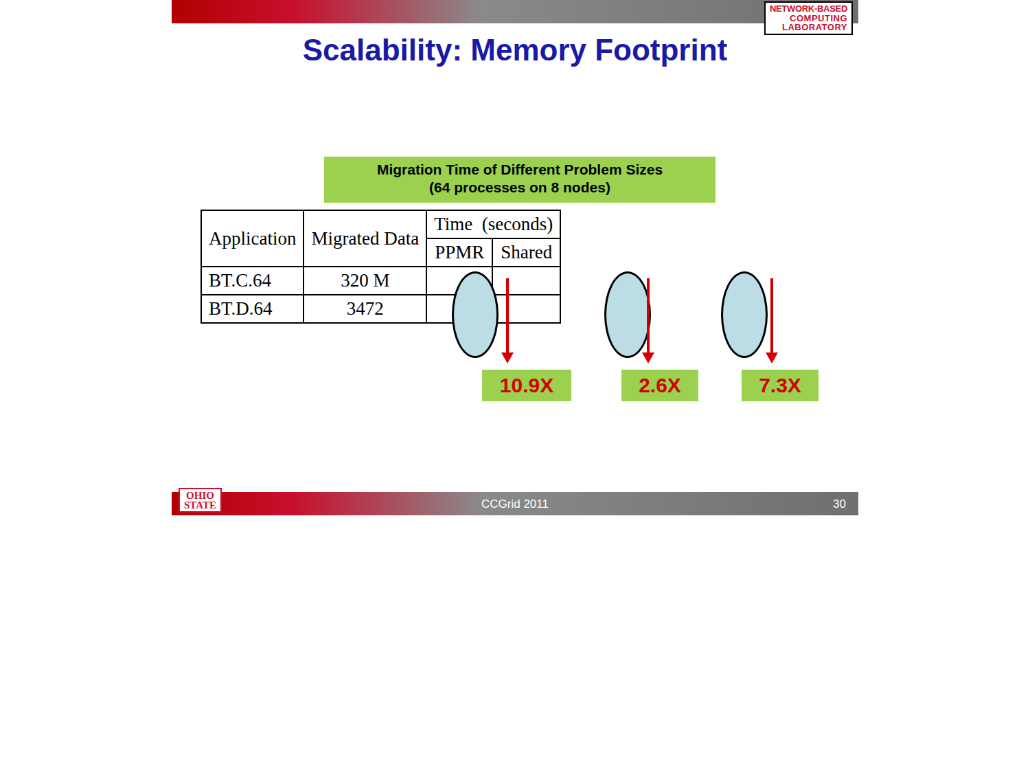NETWORK-BASED
COMPUTING
LABORATORY
Scalability: Memory Footprint
Migration Time of Different Problem Sizes
(64 processes on 8 nodes)
| Application | Migrated Data | Time (seconds) |
| PPMR | Shared |
| BT.C.64 | 320 M | | |
| BT.D.64 | 3472 | | |
10.9X
2.6X
7.3X
OHIO
STATE
CCGrid 2011
30